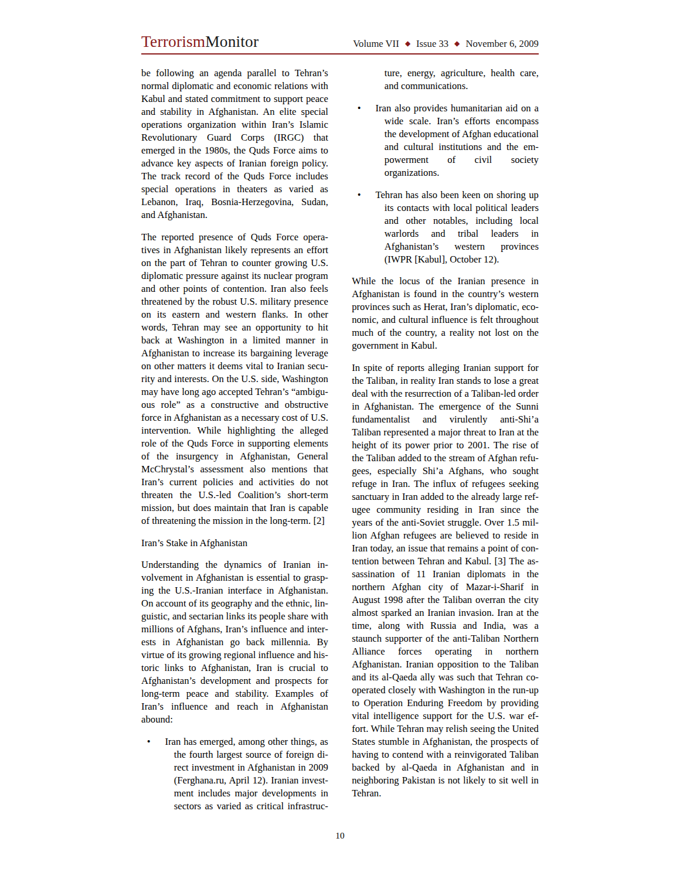Terrorism Monitor
Volume VII ◆ Issue 33 ◆ November 6, 2009
be following an agenda parallel to Tehran’s normal diplomatic and economic relations with Kabul and stated commitment to support peace and stability in Afghanistan. An elite special operations organization within Iran’s Islamic Revolutionary Guard Corps (IRGC) that emerged in the 1980s, the Quds Force aims to advance key aspects of Iranian foreign policy. The track record of the Quds Force includes special operations in theaters as varied as Lebanon, Iraq, Bosnia-Herzegovina, Sudan, and Afghanistan.
The reported presence of Quds Force operatives in Afghanistan likely represents an effort on the part of Tehran to counter growing U.S. diplomatic pressure against its nuclear program and other points of contention. Iran also feels threatened by the robust U.S. military presence on its eastern and western flanks. In other words, Tehran may see an opportunity to hit back at Washington in a limited manner in Afghanistan to increase its bargaining leverage on other matters it deems vital to Iranian security and interests. On the U.S. side, Washington may have long ago accepted Tehran’s “ambiguous role” as a constructive and obstructive force in Afghanistan as a necessary cost of U.S. intervention. While highlighting the alleged role of the Quds Force in supporting elements of the insurgency in Afghanistan, General McChrystal’s assessment also mentions that Iran’s current policies and activities do not threaten the U.S.-led Coalition’s short-term mission, but does maintain that Iran is capable of threatening the mission in the long-term. [2]
Iran’s Stake in Afghanistan
Understanding the dynamics of Iranian involvement in Afghanistan is essential to grasping the U.S.-Iranian interface in Afghanistan. On account of its geography and the ethnic, linguistic, and sectarian links its people share with millions of Afghans, Iran’s influence and interests in Afghanistan go back millennia. By virtue of its growing regional influence and historic links to Afghanistan, Iran is crucial to Afghanistan’s development and prospects for long-term peace and stability. Examples of Iran’s influence and reach in Afghanistan abound:
Iran has emerged, among other things, as the fourth largest source of foreign direct investment in Afghanistan in 2009 (Ferghana.ru, April 12). Iranian investment includes major developments in sectors as varied as critical infrastructure, energy, agriculture, health care, and communications.
Iran also provides humanitarian aid on a wide scale. Iran’s efforts encompass the development of Afghan educational and cultural institutions and the empowerment of civil society organizations.
Tehran has also been keen on shoring up its contacts with local political leaders and other notables, including local warlords and tribal leaders in Afghanistan’s western provinces (IWPR [Kabul], October 12).
While the locus of the Iranian presence in Afghanistan is found in the country’s western provinces such as Herat, Iran’s diplomatic, economic, and cultural influence is felt throughout much of the country, a reality not lost on the government in Kabul.
In spite of reports alleging Iranian support for the Taliban, in reality Iran stands to lose a great deal with the resurrection of a Taliban-led order in Afghanistan. The emergence of the Sunni fundamentalist and virulently anti-Shi’a Taliban represented a major threat to Iran at the height of its power prior to 2001. The rise of the Taliban added to the stream of Afghan refugees, especially Shi’a Afghans, who sought refuge in Iran. The influx of refugees seeking sanctuary in Iran added to the already large refugee community residing in Iran since the years of the anti-Soviet struggle. Over 1.5 million Afghan refugees are believed to reside in Iran today, an issue that remains a point of contention between Tehran and Kabul. [3] The assassination of 11 Iranian diplomats in the northern Afghan city of Mazar-i-Sharif in August 1998 after the Taliban overran the city almost sparked an Iranian invasion. Iran at the time, along with Russia and India, was a staunch supporter of the anti-Taliban Northern Alliance forces operating in northern Afghanistan. Iranian opposition to the Taliban and its al-Qaeda ally was such that Tehran cooperated closely with Washington in the run-up to Operation Enduring Freedom by providing vital intelligence support for the U.S. war effort. While Tehran may relish seeing the United States stumble in Afghanistan, the prospects of having to contend with a reinvigorated Taliban backed by al-Qaeda in Afghanistan and in neighboring Pakistan is not likely to sit well in Tehran.
10